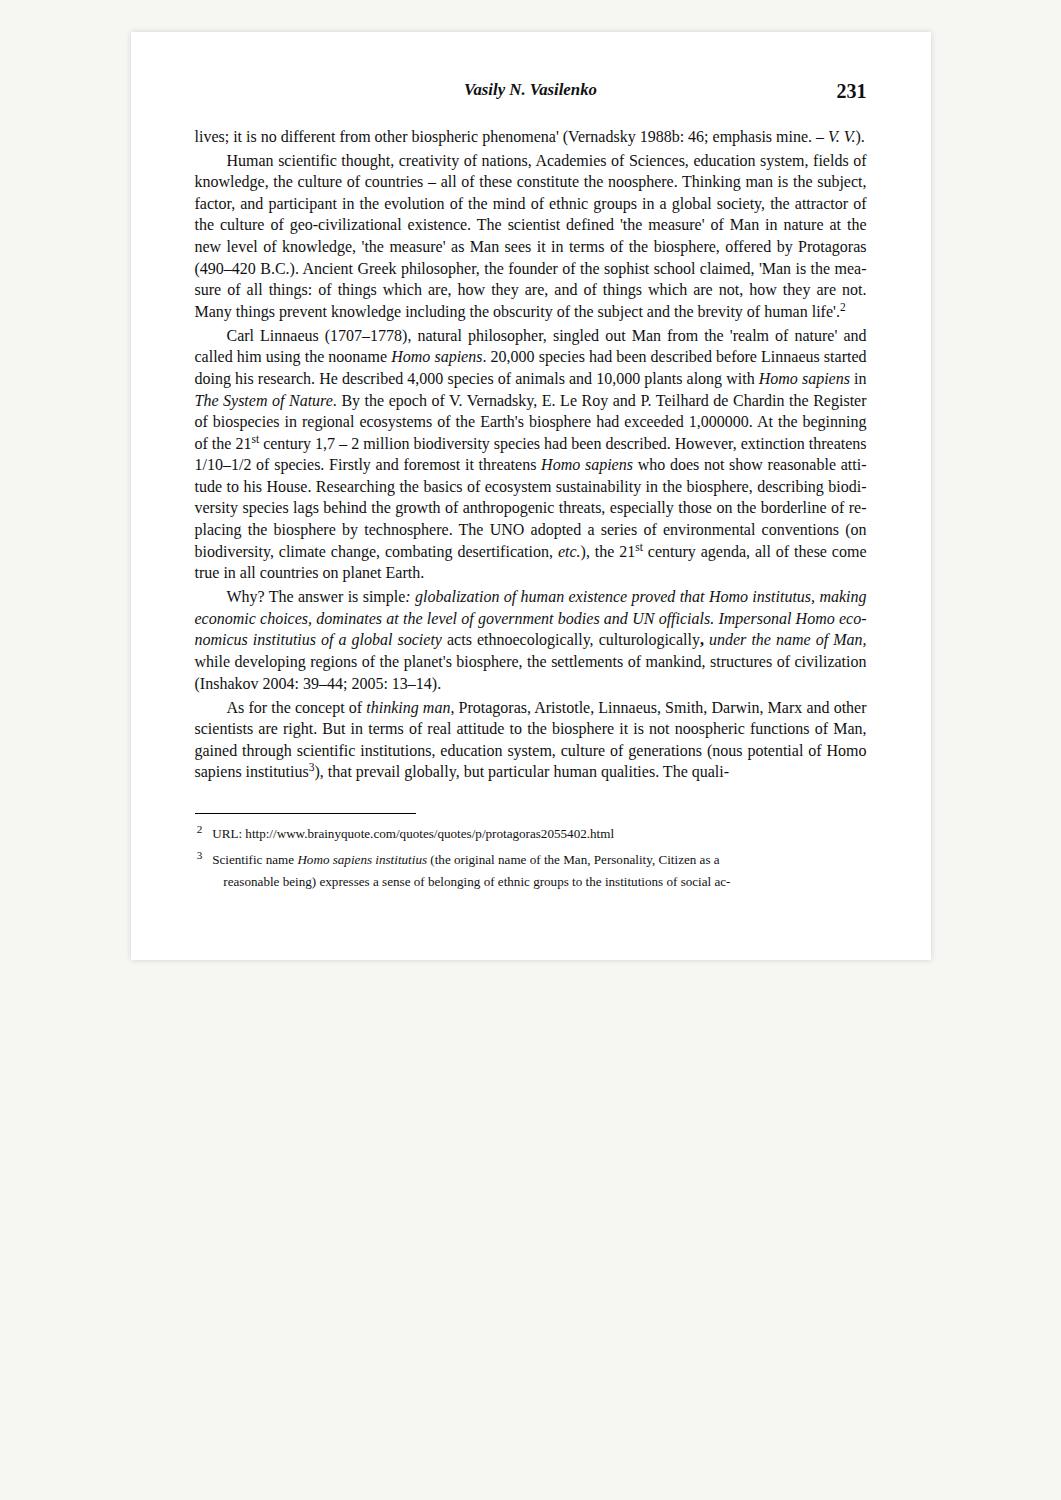Vasily N. Vasilenko 231
lives; it is no different from other biospheric phenomena' (Vernadsky 1988b: 46; emphasis mine. – V. V.).
Human scientific thought, creativity of nations, Academies of Sciences, education system, fields of knowledge, the culture of countries – all of these constitute the noosphere. Thinking man is the subject, factor, and participant in the evolution of the mind of ethnic groups in a global society, the attractor of the culture of geo-civilizational existence. The scientist defined 'the measure' of Man in nature at the new level of knowledge, 'the measure' as Man sees it in terms of the biosphere, offered by Protagoras (490–420 B.C.). Ancient Greek philosopher, the founder of the sophist school claimed, 'Man is the measure of all things: of things which are, how they are, and of things which are not, how they are not. Many things prevent knowledge including the obscurity of the subject and the brevity of human life'.2
Carl Linnaeus (1707–1778), natural philosopher, singled out Man from the 'realm of nature' and called him using the nooname Homo sapiens. 20,000 species had been described before Linnaeus started doing his research. He described 4,000 species of animals and 10,000 plants along with Homo sapiens in The System of Nature. By the epoch of V. Vernadsky, E. Le Roy and P. Teilhard de Chardin the Register of biospecies in regional ecosystems of the Earth's biosphere had exceeded 1,000000. At the beginning of the 21st century 1,7 – 2 million biodiversity species had been described. However, extinction threatens 1/10–1/2 of species. Firstly and foremost it threatens Homo sapiens who does not show reasonable attitude to his House. Researching the basics of ecosystem sustainability in the biosphere, describing biodiversity species lags behind the growth of anthropogenic threats, especially those on the borderline of replacing the biosphere by technosphere. The UNO adopted a series of environmental conventions (on biodiversity, climate change, combating desertification, etc.), the 21st century agenda, all of these come true in all countries on planet Earth.
Why? The answer is simple: globalization of human existence proved that Homo institutus, making economic choices, dominates at the level of government bodies and UN officials. Impersonal Homo economicus institutius of a global society acts ethnoecologically, culturologically, under the name of Man, while developing regions of the planet's biosphere, the settlements of mankind, structures of civilization (Inshakov 2004: 39–44; 2005: 13–14).
As for the concept of thinking man, Protagoras, Aristotle, Linnaeus, Smith, Darwin, Marx and other scientists are right. But in terms of real attitude to the biosphere it is not noospheric functions of Man, gained through scientific institutions, education system, culture of generations (nous potential of Homo sapiens institutius3), that prevail globally, but particular human qualities. The quali-
2 URL: http://www.brainyquote.com/quotes/quotes/p/protagoras2055402.html
3 Scientific name Homo sapiens institutius (the original name of the Man, Personality, Citizen as a
reasonable being) expresses a sense of belonging of ethnic groups to the institutions of social ac-